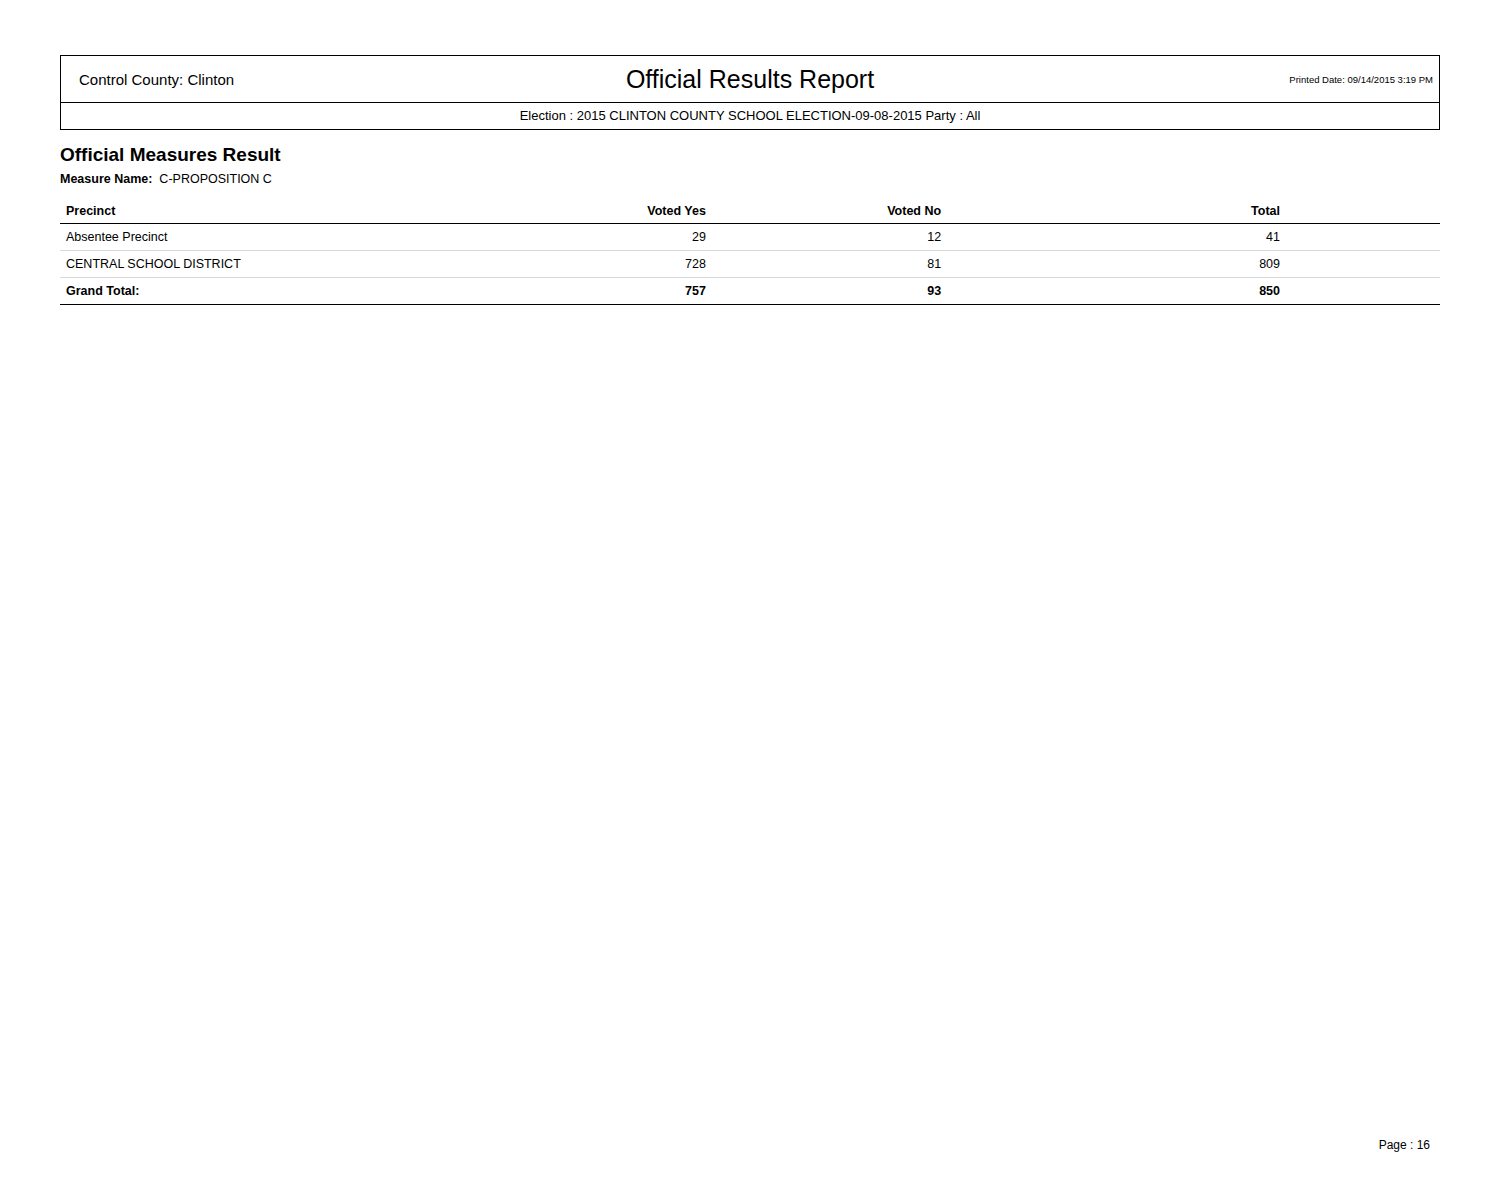Control County: Clinton
Official Results Report
Printed Date: 09/14/2015 3:19 PM
Election : 2015 CLINTON COUNTY SCHOOL ELECTION-09-08-2015 Party : All
Official Measures Result
Measure Name: C-PROPOSITION C
| Precinct | Voted Yes | Voted No | Total |
| --- | --- | --- | --- |
| Absentee Precinct | 29 | 12 | 41 |
| CENTRAL SCHOOL DISTRICT | 728 | 81 | 809 |
| Grand Total: | 757 | 93 | 850 |
Page : 16